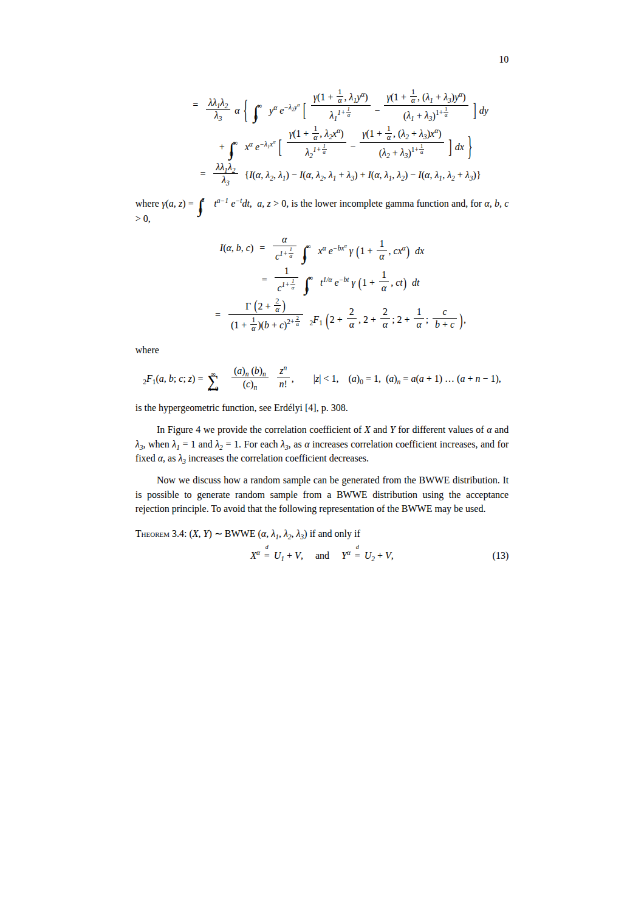10
= λλ1λ2 λ3 α { ∫∞0 yα e−λ2yα [ γ(1 + 1 α, λ1yα) λ11+1 α − γ(1 + 1 α, (λ1 + λ3)yα)(λ1 + λ3)1+1 α ] dy
+ ∫∞0 xα e−λ1xα [ γ(1 + 1 α, λ2xα) λ21+1 α − γ(1 + 1 α, (λ2 + λ3)xα)(λ2 + λ3)1+1 α ] dx }
= λλ1λ2 λ3 {I(α, λ2, λ1) − I(α, λ2, λ1 + λ3) + I(α, λ1, λ2) − I(α, λ1, λ2 + λ3)}
where γ(a, z) = ∫z 0 ta−1 e−tdt, a, z > 0, is the lower incomplete gamma function and, for α, b, c > 0,
I(α, b, c) = αc1+1 α ∫∞0 xα e−bxα γ (1 + 1 α, cxα) dx
= 1 c1+1 α ∫∞0 t1/α e−bt γ (1 + 1 α, ct) dt
= Γ (2 + 2 α)(1 + 1 α)(b + c)2+2 α 2F1 (2 + 2 α, 2 + 2 α; 2 + 1 α; cb + c),
where
2F1(a, b; c; z) = ∑∞n=0 (a)n (b)n(c)n zn n!, |z| < 1, (a)0 = 1, (a)n = a(a + 1) … (a + n − 1),
is the hypergeometric function, see Erdélyi [4], p. 308.
In Figure 4 we provide the correlation coefficient of X and Y for different values of α and λ3, when λ1 = 1 and λ2 = 1. For each λ3, as α increases correlation coefficient increases, and for fixed α, as λ3 increases the correlation coefficient decreases.
Now we discuss how a random sample can be generated from the BWWE distribution. It is possible to generate random sample from a BWWE distribution using the acceptance rejection principle. To avoid that the following representation of the BWWE may be used.
Theorem 3.4: (X, Y) ∼ BWWE (α, λ1, λ2, λ3) if and only if
Xα d= U1 + V, and Yα d= U2 + V,
(13)